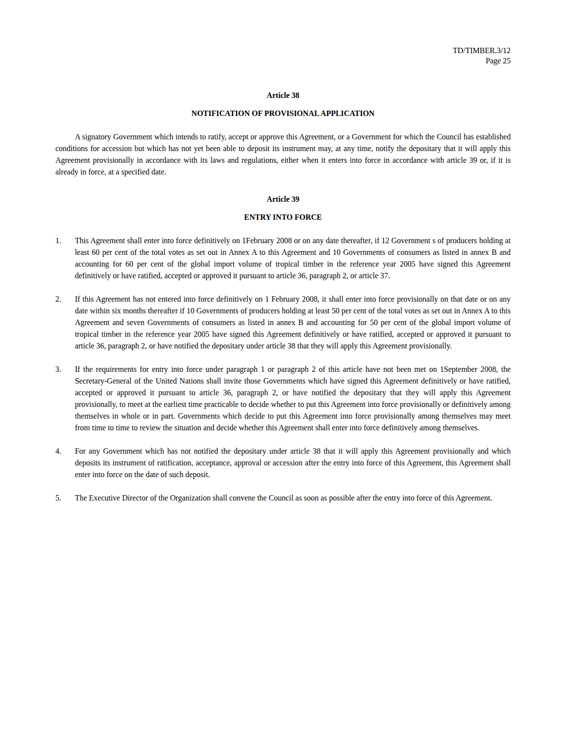TD/TIMBER.3/12
Page 25
Article 38
NOTIFICATION OF PROVISIONAL APPLICATION
A signatory Government which intends to ratify, accept or approve this Agreement, or a Government for which the Council has established conditions for accession but which has not yet been able to deposit its instrument may, at any time, notify the depositary that it will apply this Agreement provisionally in accordance with its laws and regulations, either when it enters into force in accordance with article 39 or, if it is already in force, at a specified date.
Article 39
ENTRY INTO FORCE
1. This Agreement shall enter into force definitively on 1February 2008 or on any date thereafter, if 12 Government s of producers holding at least 60 per cent of the total votes as set out in Annex A to this Agreement and 10 Governments of consumers as listed in annex B and accounting for 60 per cent of the global import volume of tropical timber in the reference year 2005 have signed this Agreement definitively or have ratified, accepted or approved it pursuant to article 36, paragraph 2, or article 37.
2. If this Agreement has not entered into force definitively on 1 February 2008, it shall enter into force provisionally on that date or on any date within six months thereafter if 10 Governments of producers holding at least 50 per cent of the total votes as set out in Annex A to this Agreement and seven Governments of consumers as listed in annex B and accounting for 50 per cent of the global import volume of tropical timber in the reference year 2005 have signed this Agreement definitively or have ratified, accepted or approved it pursuant to article 36, paragraph 2, or have notified the depositary under article 38 that they will apply this Agreement provisionally.
3. If the requirements for entry into force under paragraph 1 or paragraph 2 of this article have not been met on 1September 2008, the Secretary-General of the United Nations shall invite those Governments which have signed this Agreement definitively or have ratified, accepted or approved it pursuant to article 36, paragraph 2, or have notified the depositary that they will apply this Agreement provisionally, to meet at the earliest time practicable to decide whether to put this Agreement into force provisionally or definitively among themselves in whole or in part. Governments which decide to put this Agreement into force provisionally among themselves may meet from time to time to review the situation and decide whether this Agreement shall enter into force definitively among themselves.
4. For any Government which has not notified the depositary under article 38 that it will apply this Agreement provisionally and which deposits its instrument of ratification, acceptance, approval or accession after the entry into force of this Agreement, this Agreement shall enter into force on the date of such deposit.
5. The Executive Director of the Organization shall convene the Council as soon as possible after the entry into force of this Agreement.